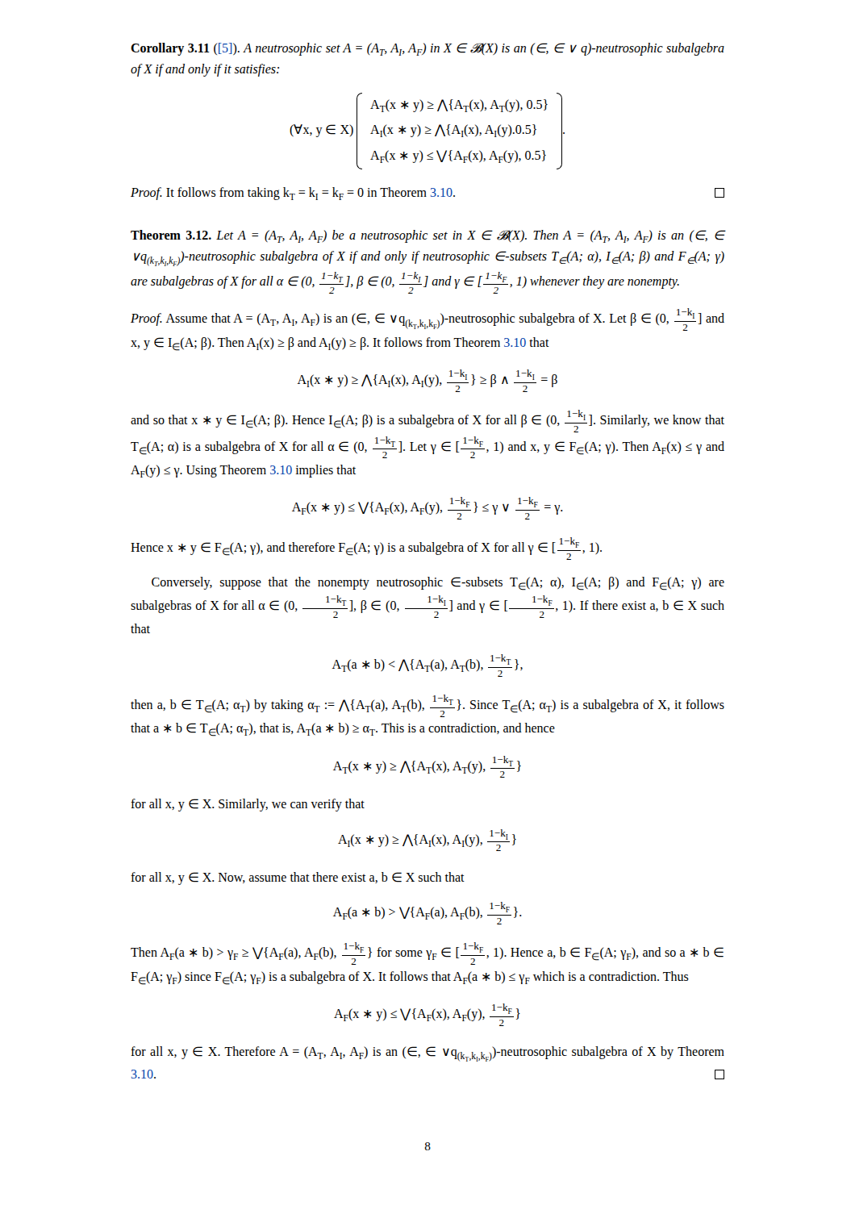Corollary 3.11 ([5]). A neutrosophic set A = (AT, AI, AF) in X ∈ 𝓑(X) is an (∈, ∈ ∨ q)-neutrosophic subalgebra of X if and only if it satisfies:
(∀x, y ∈ X)
| A T (x ∗ y) ≥ ⋀{A T (x), A T (y), 0.5} |
| A I (x ∗ y) ≥ ⋀{A I (x), A I (y).0.5} |
| A F (x ∗ y) ≤ ⋁{A F (x), A F (y), 0.5} |
.
Proof. It follows from taking kT = kI = kF = 0 in Theorem 3.10.
Theorem 3.12. Let A = (AT, AI, AF) be a neutrosophic set in X ∈ 𝓑(X). Then A = (AT, AI, AF) is an (∈, ∈ ∨q(kT,kI,kF))-neutrosophic subalgebra of X if and only if neutrosophic ∈-subsets T∈(A; α), I∈(A; β) and F∈(A; γ) are subalgebras of X for all α ∈ (0, 1−kT 2], β ∈ (0, 1−kI 2] and γ ∈ [1−kF 2, 1) whenever they are nonempty.
Proof. Assume that A = (AT, AI, AF) is an (∈, ∈ ∨q(kT,kI,kF))-neutrosophic subalgebra of X. Let β ∈ (0, 1−kI 2] and x, y ∈ I∈(A; β). Then AI(x) ≥ β and AI(y) ≥ β. It follows from Theorem 3.10 that
AI(x ∗ y) ≥ ⋀{AI(x), AI(y), 1−kI 2} ≥ β ∧ 1−kI 2 = β
and so that x ∗ y ∈ I∈(A; β). Hence I∈(A; β) is a subalgebra of X for all β ∈ (0, 1−kI 2]. Similarly, we know that T∈(A; α) is a subalgebra of X for all α ∈ (0, 1−kT 2]. Let γ ∈ [1−kF 2, 1) and x, y ∈ F∈(A; γ). Then AF(x) ≤ γ and AF(y) ≤ γ. Using Theorem 3.10 implies that
AF(x ∗ y) ≤ ⋁{AF(x), AF(y), 1−kF 2} ≤ γ ∨ 1−kF 2 = γ.
Hence x ∗ y ∈ F∈(A; γ), and therefore F∈(A; γ) is a subalgebra of X for all γ ∈ [1−kF 2, 1).
Conversely, suppose that the nonempty neutrosophic ∈-subsets T∈(A; α), I∈(A; β) and F∈(A; γ) are subalgebras of X for all α ∈ (0, 1−kT 2], β ∈ (0, 1−kI 2] and γ ∈ [1−kF 2, 1). If there exist a, b ∈ X such that
AT(a ∗ b) < ⋀{AT(a), AT(b), 1−kT 2},
then a, b ∈ T∈(A; αT) by taking αT := ⋀{AT(a), AT(b), 1−kT 2}. Since T∈(A; αT) is a subalgebra of X, it follows that a ∗ b ∈ T∈(A; αT), that is, AT(a ∗ b) ≥ αT. This is a contradiction, and hence
AT(x ∗ y) ≥ ⋀{AT(x), AT(y), 1−kT 2}
for all x, y ∈ X. Similarly, we can verify that
AI(x ∗ y) ≥ ⋀{AI(x), AI(y), 1−kI 2}
for all x, y ∈ X. Now, assume that there exist a, b ∈ X such that
AF(a ∗ b) > ⋁{AF(a), AF(b), 1−kF 2}.
Then AF(a ∗ b) > γF ≥ ⋁{AF(a), AF(b), 1−kF 2} for some γF ∈ [1−kF 2, 1). Hence a, b ∈ F∈(A; γF), and so a ∗ b ∈ F∈(A; γF) since F∈(A; γF) is a subalgebra of X. It follows that AF(a ∗ b) ≤ γF which is a contradiction. Thus
AF(x ∗ y) ≤ ⋁{AF(x), AF(y), 1−kF 2}
for all x, y ∈ X. Therefore A = (AT, AI, AF) is an (∈, ∈ ∨q(kT,kI,kF))-neutrosophic subalgebra of X by Theorem 3.10.
8